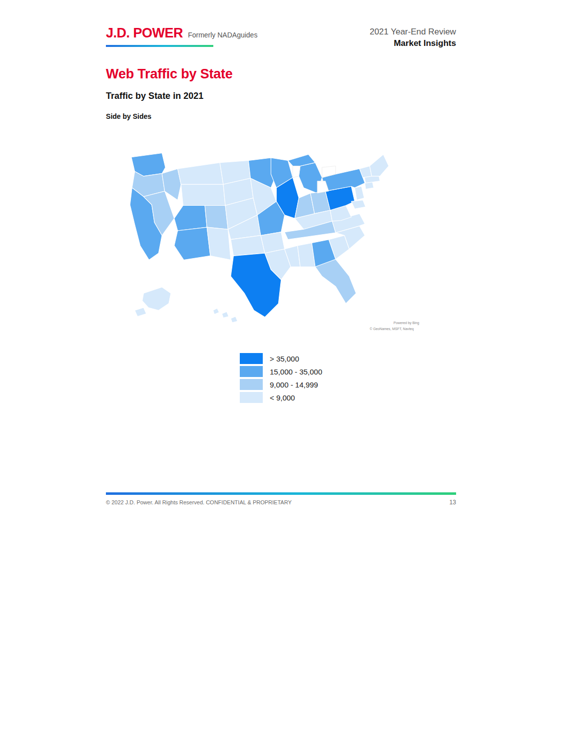J.D. POWER Formerly NADAguides
2021 Year-End Review
Market Insights
Web Traffic by State
Traffic by State in 2021
Side by Sides
Web traffic by state, Side by Sides, 2021 Texas shaded darkest (over 35,000). Pennsylvania, Illinois, Michigan, Minnesota, Wisconsin, New York, Georgia, Florida, California, Utah, Arizona, Missouri, Tennessee, Ohio, Indiana, Washington, Oregon, Idaho, Montana, Colorado shaded mid-tones. Remaining states lighter. Powered by Bing © GeoNames, MSFT, Navteq
> 35,000 15,000 - 35,000 9,000 - 14,999 < 9,000
© 2022 J.D. Power. All Rights Reserved. CONFIDENTIAL & PROPRIETARY
13